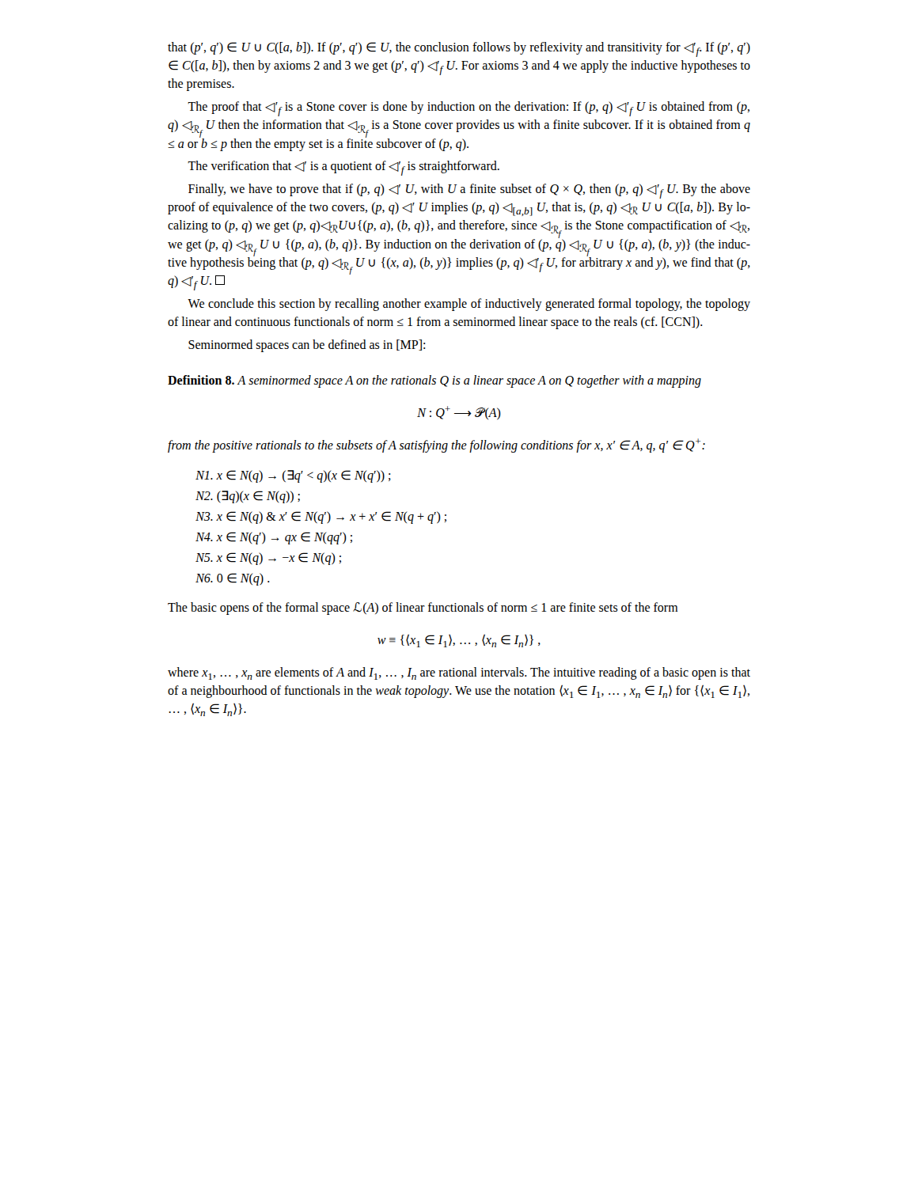that (p′, q′) ∈ U ∪ C([a, b]). If (p′, q′) ∈ U, the conclusion follows by reflexivity and transitivity for ◁′f. If (p′, q′) ∈ C([a, b]), then by axioms 2 and 3 we get (p′, q′) ◁′f U. For axioms 3 and 4 we apply the inductive hypotheses to the premises.
The proof that ◁′f is a Stone cover is done by induction on the derivation: If (p, q) ◁′f U is obtained from (p, q) ◁ℛf U then the information that ◁ℛf is a Stone cover provides us with a finite subcover. If it is obtained from q ≤ a or b ≤ p then the empty set is a finite subcover of (p, q).
The verification that ◁′ is a quotient of ◁′f is straightforward.
Finally, we have to prove that if (p, q) ◁′ U, with U a finite subset of Q × Q, then (p, q) ◁′f U. By the above proof of equivalence of the two covers, (p, q) ◁′ U implies (p, q) ◁[a,b] U, that is, (p, q) ◁ℛ U ∪ C([a, b]). By localizing to (p, q) we get (p, q)◁ℛU∪{(p, a), (b, q)}, and therefore, since ◁ℛf is the Stone compactification of ◁ℛ, we get (p, q) ◁ℛf U ∪ {(p, a), (b, q)}. By induction on the derivation of (p, q) ◁ℛf U ∪ {(p, a), (b, y)} (the inductive hypothesis being that (p, q) ◁ℛf U ∪ {(x, a), (b, y)} implies (p, q) ◁′f U, for arbitrary x and y), we find that (p, q) ◁′f U.
We conclude this section by recalling another example of inductively generated formal topology, the topology of linear and continuous functionals of norm ≤ 1 from a seminormed linear space to the reals (cf. [CCN]).
Seminormed spaces can be defined as in [MP]:
Definition 8. A seminormed space A on the rationals Q is a linear space A on Q together with a mapping
N : Q+ ⟶ 𝒫(A)
from the positive rationals to the subsets of A satisfying the following conditions for x, x′ ∈ A, q, q′ ∈ Q+:
N1. x ∈ N(q) → (∃q′ < q)(x ∈ N(q′)) ;
N2. (∃q)(x ∈ N(q)) ;
N3. x ∈ N(q) & x′ ∈ N(q′) → x + x′ ∈ N(q + q′) ;
N4. x ∈ N(q′) → qx ∈ N(qq′) ;
N5. x ∈ N(q) → −x ∈ N(q) ;
N6. 0 ∈ N(q) .
The basic opens of the formal space ℒ(A) of linear functionals of norm ≤ 1 are finite sets of the form
w ≡ {⟨x1 ∈ I1⟩, … , ⟨xn ∈ In⟩} ,
where x1, … , xn are elements of A and I1, … , In are rational intervals. The intuitive reading of a basic open is that of a neighbourhood of functionals in the weak topology. We use the notation ⟨x1 ∈ I1, … , xn ∈ In⟩ for {⟨x1 ∈ I1⟩, … , ⟨xn ∈ In⟩}.